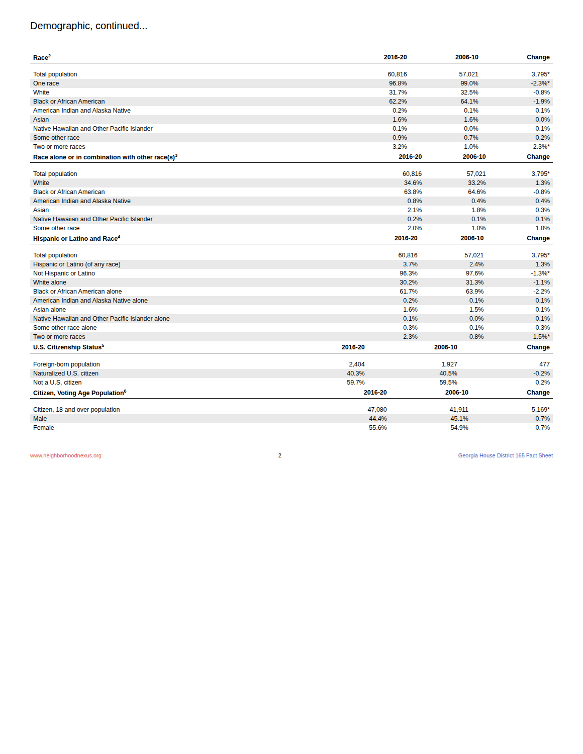Demographic, continued...
Demographic tables
| Race 2 | 2016-20 | 2006-10 | Change |
| --- | --- | --- | --- |
| Total population | 60,816 | 57,021 | 3,795* |
| One race | 96.8% | 99.0% | -2.3%* |
| White | 31.7% | 32.5% | -0.8% |
| Black or African American | 62.2% | 64.1% | -1.9% |
| American Indian and Alaska Native | 0.2% | 0.1% | 0.1% |
| Asian | 1.6% | 1.6% | 0.0% |
| Native Hawaiian and Other Pacific Islander | 0.1% | 0.0% | 0.1% |
| Some other race | 0.9% | 0.7% | 0.2% |
| Two or more races | 3.2% | 1.0% | 2.3%* |
| Race alone or in combination with other race(s) 3 | 2016-20 | 2006-10 | Change |
| --- | --- | --- | --- |
| Total population | 60,816 | 57,021 | 3,795* |
| White | 34.6% | 33.2% | 1.3% |
| Black or African American | 63.8% | 64.6% | -0.8% |
| American Indian and Alaska Native | 0.8% | 0.4% | 0.4% |
| Asian | 2.1% | 1.8% | 0.3% |
| Native Hawaiian and Other Pacific Islander | 0.2% | 0.1% | 0.1% |
| Some other race | 2.0% | 1.0% | 1.0% |
| Hispanic or Latino and Race 4 | 2016-20 | 2006-10 | Change |
| --- | --- | --- | --- |
| Total population | 60,816 | 57,021 | 3,795* |
| Hispanic or Latino (of any race) | 3.7% | 2.4% | 1.3% |
| Not Hispanic or Latino | 96.3% | 97.6% | -1.3%* |
| White alone | 30.2% | 31.3% | -1.1% |
| Black or African American alone | 61.7% | 63.9% | -2.2% |
| American Indian and Alaska Native alone | 0.2% | 0.1% | 0.1% |
| Asian alone | 1.6% | 1.5% | 0.1% |
| Native Hawaiian and Other Pacific Islander alone | 0.1% | 0.0% | 0.1% |
| Some other race alone | 0.3% | 0.1% | 0.3% |
| Two or more races | 2.3% | 0.8% | 1.5%* |
| U.S. Citizenship Status 5 | 2016-20 | 2006-10 | Change |
| --- | --- | --- | --- |
| Foreign-born population | 2,404 | 1,927 | 477 |
| Naturalized U.S. citizen | 40.3% | 40.5% | -0.2% |
| Not a U.S. citizen | 59.7% | 59.5% | 0.2% |
| Citizen, Voting Age Population 6 | 2016-20 | 2006-10 | Change |
| --- | --- | --- | --- |
| Citizen, 18 and over population | 47,080 | 41,911 | 5,169* |
| Male | 44.4% | 45.1% | -0.7% |
| Female | 55.6% | 54.9% | 0.7% |
www.neighborhoodnexus.org 2 Georgia House District 165 Fact Sheet